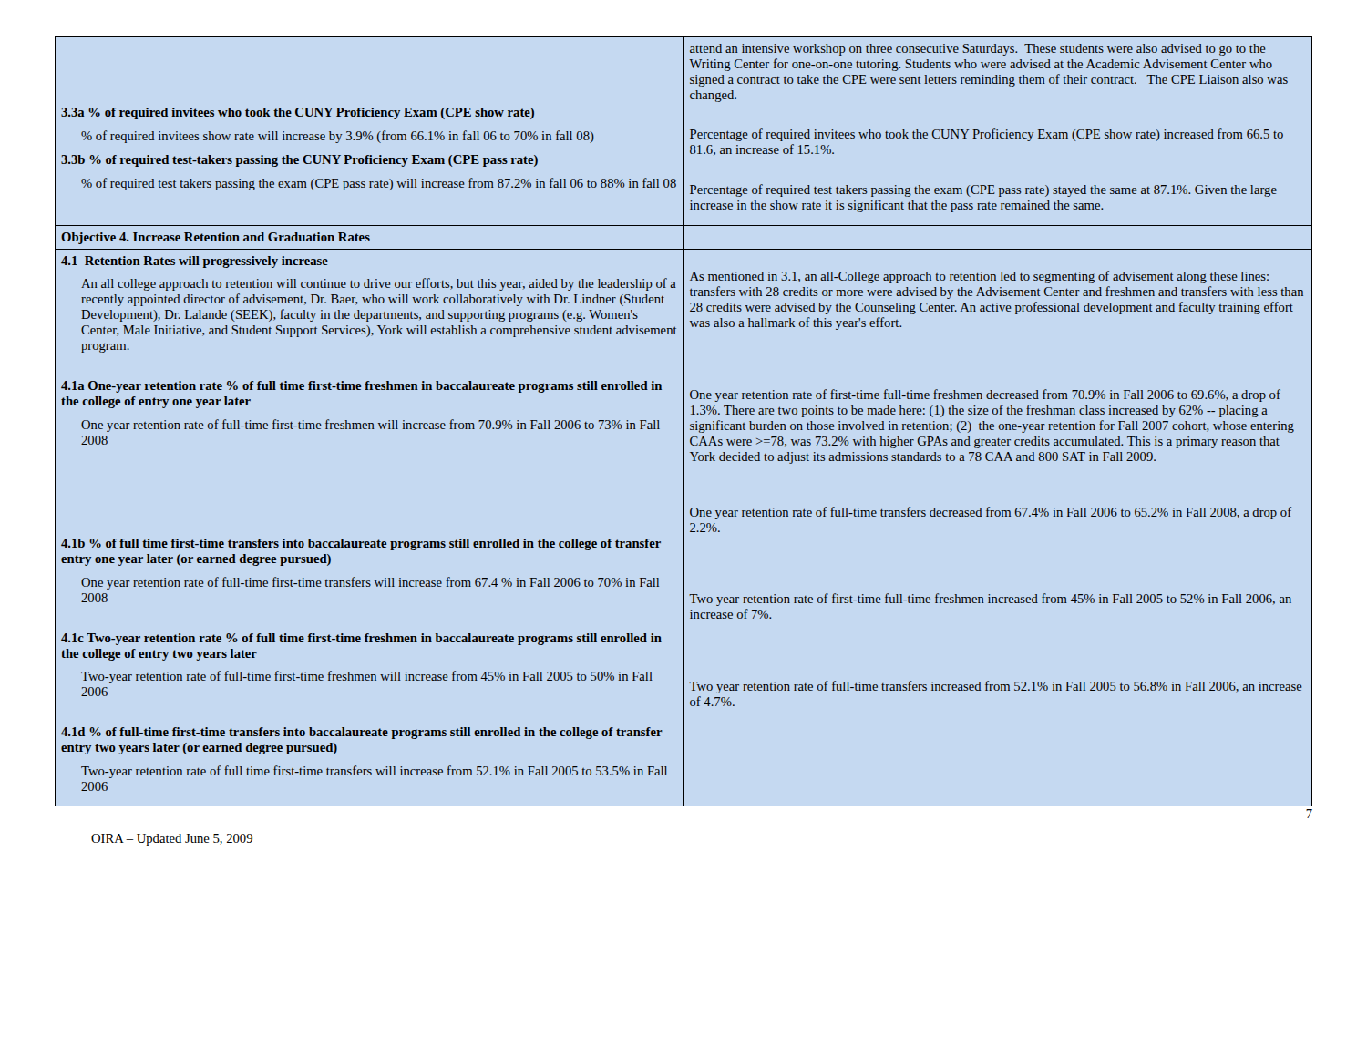| 3.3a % of required invitees who took the CUNY Proficiency Exam (CPE show rate) % of required invitees show rate will increase by 3.9% (from 66.1% in fall 06 to 70% in fall 08) 3.3b % of required test-takers passing the CUNY Proficiency Exam (CPE pass rate) % of required test takers passing the exam (CPE pass rate) will increase from 87.2% in fall 06 to 88% in fall 08 | attend an intensive workshop on three consecutive Saturdays. These students were also advised to go to the Writing Center for one-on-one tutoring. Students who were advised at the Academic Advisement Center who signed a contract to take the CPE were sent letters reminding them of their contract. The CPE Liaison also was changed. Percentage of required invitees who took the CUNY Proficiency Exam (CPE show rate) increased from 66.5 to 81.6, an increase of 15.1%. Percentage of required test takers passing the exam (CPE pass rate) stayed the same at 87.1%. Given the large increase in the show rate it is significant that the pass rate remained the same. |
| Objective 4. Increase Retention and Graduation Rates | |
| 4.1 Retention Rates will progressively increase An all college approach to retention will continue to drive our efforts, but this year, aided by the leadership of a recently appointed director of advisement, Dr. Baer, who will work collaboratively with Dr. Lindner (Student Development), Dr. Lalande (SEEK), faculty in the departments, and supporting programs (e.g. Women's Center, Male Initiative, and Student Support Services), York will establish a comprehensive student advisement program. 4.1a One-year retention rate % of full time first-time freshmen in baccalaureate programs still enrolled in the college of entry one year later One year retention rate of full-time first-time freshmen will increase from 70.9% in Fall 2006 to 73% in Fall 2008 4.1b % of full time first-time transfers into baccalaureate programs still enrolled in the college of transfer entry one year later (or earned degree pursued) One year retention rate of full-time first-time transfers will increase from 67.4 % in Fall 2006 to 70% in Fall 2008 4.1c Two-year retention rate % of full time first-time freshmen in baccalaureate programs still enrolled in the college of entry two years later Two-year retention rate of full-time first-time freshmen will increase from 45% in Fall 2005 to 50% in Fall 2006 4.1d % of full-time first-time transfers into baccalaureate programs still enrolled in the college of transfer entry two years later (or earned degree pursued) Two-year retention rate of full time first-time transfers will increase from 52.1% in Fall 2005 to 53.5% in Fall 2006 | As mentioned in 3.1, an all-College approach to retention led to segmenting of advisement along these lines: transfers with 28 credits or more were advised by the Advisement Center and freshmen and transfers with less than 28 credits were advised by the Counseling Center. An active professional development and faculty training effort was also a hallmark of this year's effort. One year retention rate of first-time full-time freshmen decreased from 70.9% in Fall 2006 to 69.6%, a drop of 1.3%. There are two points to be made here: (1) the size of the freshman class increased by 62% -- placing a significant burden on those involved in retention; (2) the one-year retention for Fall 2007 cohort, whose entering CAAs were >=78, was 73.2% with higher GPAs and greater credits accumulated. This is a primary reason that York decided to adjust its admissions standards to a 78 CAA and 800 SAT in Fall 2009. One year retention rate of full-time transfers decreased from 67.4% in Fall 2006 to 65.2% in Fall 2008, a drop of 2.2%. Two year retention rate of first-time full-time freshmen increased from 45% in Fall 2005 to 52% in Fall 2006, an increase of 7%. Two year retention rate of full-time transfers increased from 52.1% in Fall 2005 to 56.8% in Fall 2006, an increase of 4.7%. |
7
OIRA – Updated June 5, 2009